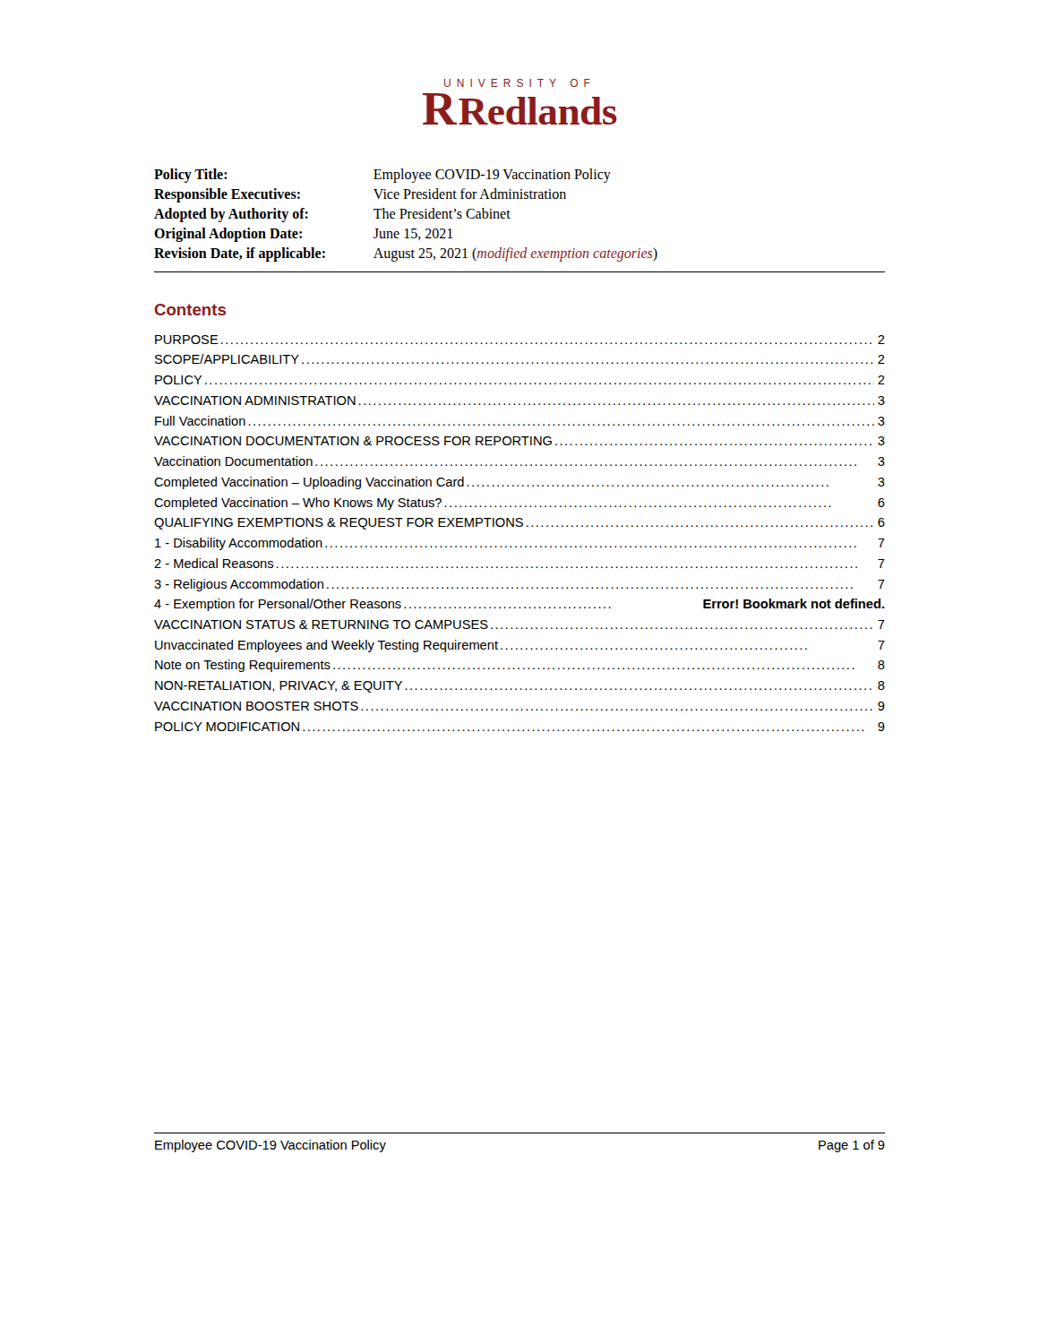University of
RRedlands
| Policy Title: | Employee COVID-19 Vaccination Policy |
| Responsible Executives: | Vice President for Administration |
| Adopted by Authority of: | The President’s Cabinet |
| Original Adoption Date: | June 15, 2021 |
| Revision Date, if applicable: | August 25, 2021 ( modified exemption categories ) |
Contents
PURPOSE .................................................................................................................................................. 2
SCOPE/APPLICABILITY .................................................................................................................................. 2
POLICY ..................................................................................................................................................... 2
VACCINATION ADMINISTRATION ................................................................................................................. 3
Full Vaccination ....................................................................................................................................... 3
VACCINATION DOCUMENTATION & PROCESS FOR REPORTING .................................................................. 3
Vaccination Documentation ............................................................................................................. 3
Completed Vaccination – Uploading Vaccination Card ......................................................................... 3
Completed Vaccination – Who Knows My Status? .............................................................................. 6
QUALIFYING EXEMPTIONS & REQUEST FOR EXEMPTIONS ........................................................................... 6
1 - Disability Accommodation ........................................................................................................... 7
2 - Medical Reasons ..................................................................................................................... 7
3 - Religious Accommodation .......................................................................................................... 7
4 - Exemption for Personal/Other Reasons .......................................... Error! Bookmark not defined.
VACCINATION STATUS & RETURNING TO CAMPUSES ................................................................................. 7
Unvaccinated Employees and Weekly Testing Requirement .............................................................. 7
Note on Testing Requirements ......................................................................................................... 8
NON-RETALIATION, PRIVACY, & EQUITY ....................................................................................................... 8
VACCINATION BOOSTER SHOTS .................................................................................................................... 9
POLICY MODIFICATION ................................................................................................................. 9
Employee COVID-19 Vaccination Policy Page 1 of 9